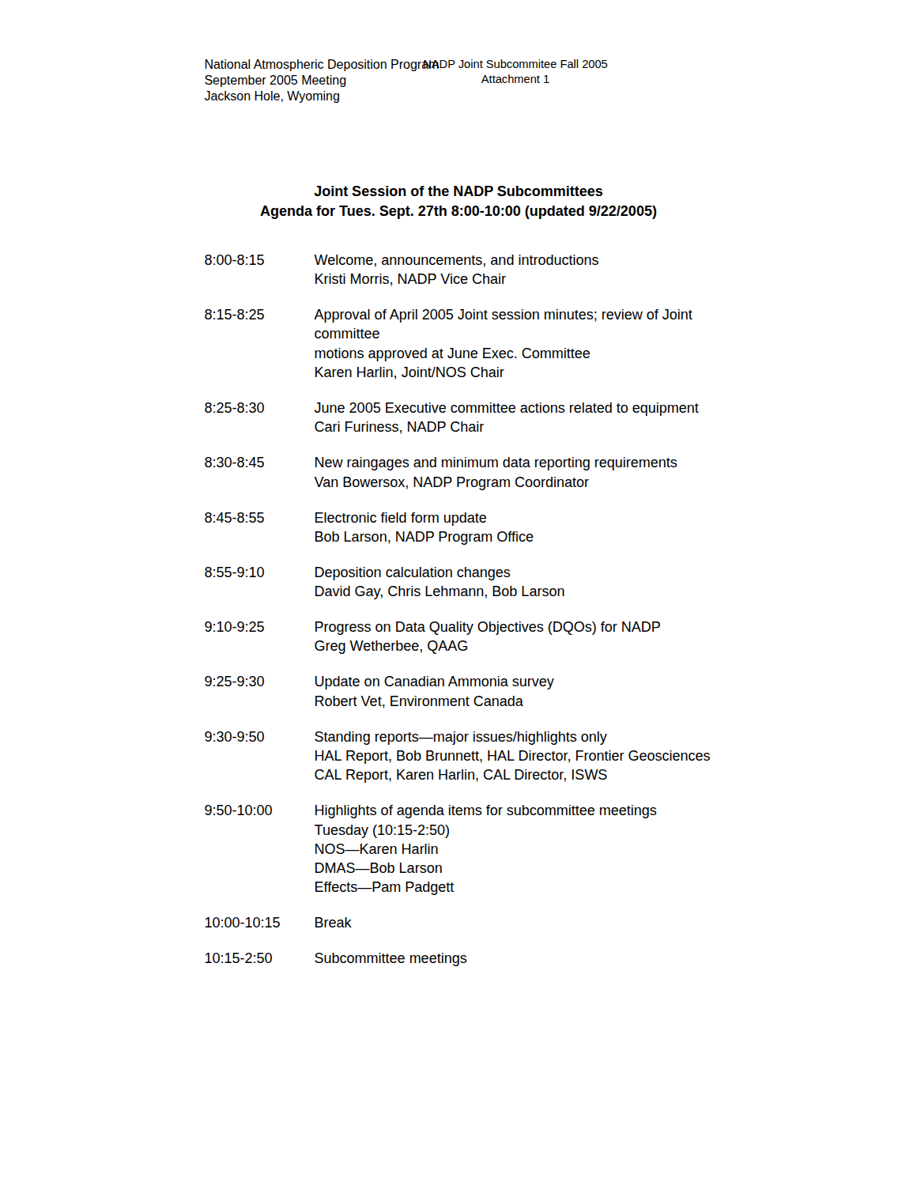National Atmospheric Deposition Program
September 2005 Meeting
Jackson Hole, Wyoming
NADP Joint Subcommitee Fall 2005
Attachment 1
Joint Session of the NADP Subcommittees
Agenda for Tues. Sept. 27th 8:00-10:00 (updated 9/22/2005)
| 8:00-8:15 | Welcome, announcements, and introductions Kristi Morris, NADP Vice Chair |
| 8:15-8:25 | Approval of April 2005 Joint session minutes; review of Joint committee motions approved at June Exec. Committee Karen Harlin, Joint/NOS Chair |
| 8:25-8:30 | June 2005 Executive committee actions related to equipment Cari Furiness, NADP Chair |
| 8:30-8:45 | New raingages and minimum data reporting requirements Van Bowersox, NADP Program Coordinator |
| 8:45-8:55 | Electronic field form update Bob Larson, NADP Program Office |
| 8:55-9:10 | Deposition calculation changes David Gay, Chris Lehmann, Bob Larson |
| 9:10-9:25 | Progress on Data Quality Objectives (DQOs) for NADP Greg Wetherbee, QAAG |
| 9:25-9:30 | Update on Canadian Ammonia survey Robert Vet, Environment Canada |
| 9:30-9:50 | Standing reports—major issues/highlights only HAL Report, Bob Brunnett, HAL Director, Frontier Geosciences CAL Report, Karen Harlin, CAL Director, ISWS |
| 9:50-10:00 | Highlights of agenda items for subcommittee meetings Tuesday (10:15-2:50) NOS—Karen Harlin DMAS—Bob Larson Effects—Pam Padgett |
| 10:00-10:15 | Break |
| 10:15-2:50 | Subcommittee meetings |